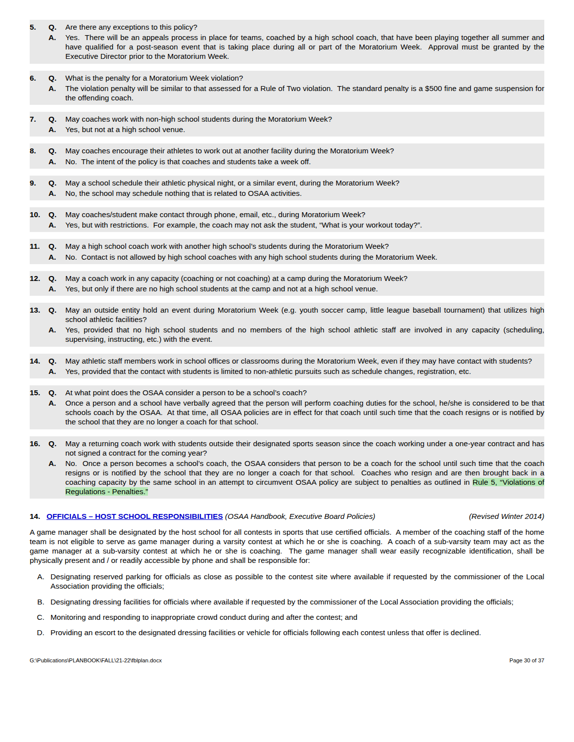| 5. | Q. | Are there any exceptions to this policy? |
| | A. | Yes. There will be an appeals process in place for teams, coached by a high school coach, that have been playing together all summer and have qualified for a post-season event that is taking place during all or part of the Moratorium Week. Approval must be granted by the Executive Director prior to the Moratorium Week. |
| 6. | Q. | What is the penalty for a Moratorium Week violation? |
| | A. | The violation penalty will be similar to that assessed for a Rule of Two violation. The standard penalty is a $500 fine and game suspension for the offending coach. |
| 7. | Q. | May coaches work with non-high school students during the Moratorium Week? |
| | A. | Yes, but not at a high school venue. |
| 8. | Q. | May coaches encourage their athletes to work out at another facility during the Moratorium Week? |
| | A. | No. The intent of the policy is that coaches and students take a week off. |
| 9. | Q. | May a school schedule their athletic physical night, or a similar event, during the Moratorium Week? |
| | A. | No, the school may schedule nothing that is related to OSAA activities. |
| 10. | Q. | May coaches/student make contact through phone, email, etc., during Moratorium Week? |
| | A. | Yes, but with restrictions. For example, the coach may not ask the student, “What is your workout today?”. |
| 11. | Q. | May a high school coach work with another high school’s students during the Moratorium Week? |
| | A. | No. Contact is not allowed by high school coaches with any high school students during the Moratorium Week. |
| 12. | Q. | May a coach work in any capacity (coaching or not coaching) at a camp during the Moratorium Week? |
| | A. | Yes, but only if there are no high school students at the camp and not at a high school venue. |
| 13. | Q. | May an outside entity hold an event during Moratorium Week (e.g. youth soccer camp, little league baseball tournament) that utilizes high school athletic facilities? |
| | A. | Yes, provided that no high school students and no members of the high school athletic staff are involved in any capacity (scheduling, supervising, instructing, etc.) with the event. |
| 14. | Q. | May athletic staff members work in school offices or classrooms during the Moratorium Week, even if they may have contact with students? |
| | A. | Yes, provided that the contact with students is limited to non-athletic pursuits such as schedule changes, registration, etc. |
| 15. | Q. | At what point does the OSAA consider a person to be a school’s coach? |
| | A. | Once a person and a school have verbally agreed that the person will perform coaching duties for the school, he/she is considered to be that schools coach by the OSAA. At that time, all OSAA policies are in effect for that coach until such time that the coach resigns or is notified by the school that they are no longer a coach for that school. |
| 16. | Q. | May a returning coach work with students outside their designated sports season since the coach working under a one-year contract and has not signed a contract for the coming year? |
| | A. | No. Once a person becomes a school’s coach, the OSAA considers that person to be a coach for the school until such time that the coach resigns or is notified by the school that they are no longer a coach for that school. Coaches who resign and are then brought back in a coaching capacity by the same school in an attempt to circumvent OSAA policy are subject to penalties as outlined in Rule 5, “Violations of Regulations - Penalties.” |
14. OFFICIALS – HOST SCHOOL RESPONSIBILITIES (OSAA Handbook, Executive Board Policies) (Revised Winter 2014)
A game manager shall be designated by the host school for all contests in sports that use certified officials. A member of the coaching staff of the home team is not eligible to serve as game manager during a varsity contest at which he or she is coaching. A coach of a sub-varsity team may act as the game manager at a sub-varsity contest at which he or she is coaching. The game manager shall wear easily recognizable identification, shall be physically present and / or readily accessible by phone and shall be responsible for:
Designating reserved parking for officials as close as possible to the contest site where available if requested by the commissioner of the Local Association providing the officials;
Designating dressing facilities for officials where available if requested by the commissioner of the Local Association providing the officials;
Monitoring and responding to inappropriate crowd conduct during and after the contest; and
Providing an escort to the designated dressing facilities or vehicle for officials following each contest unless that offer is declined.
G:\Publications\PLANBOOK\FALL\21-22\fblplan.docx Page 30 of 37